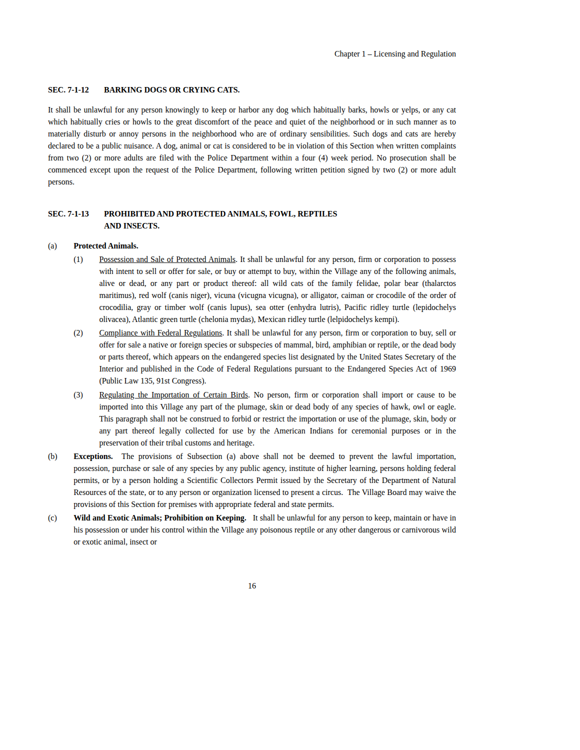Chapter 1 – Licensing and Regulation
SEC. 7-1-12 BARKING DOGS OR CRYING CATS.
It shall be unlawful for any person knowingly to keep or harbor any dog which habitually barks, howls or yelps, or any cat which habitually cries or howls to the great discomfort of the peace and quiet of the neighborhood or in such manner as to materially disturb or annoy persons in the neighborhood who are of ordinary sensibilities. Such dogs and cats are hereby declared to be a public nuisance. A dog, animal or cat is considered to be in violation of this Section when written complaints from two (2) or more adults are filed with the Police Department within a four (4) week period. No prosecution shall be commenced except upon the request of the Police Department, following written petition signed by two (2) or more adult persons.
SEC. 7-1-13 PROHIBITED AND PROTECTED ANIMALS, FOWL, REPTILESAND INSECTS.
(a)
Protected Animals.
(1)
Possession and Sale of Protected Animals. It shall be unlawful for any person, firm or corporation to possess with intent to sell or offer for sale, or buy or attempt to buy, within the Village any of the following animals, alive or dead, or any part or product thereof: all wild cats of the family felidae, polar bear (thalarctos maritimus), red wolf (canis niger), vicuna (vicugna vicugna), or alligator, caiman or crocodile of the order of crocodilia, gray or timber wolf (canis lupus), sea otter (enhydra lutris), Pacific ridley turtle (lepidochelys olivacea), Atlantic green turtle (chelonia mydas), Mexican ridley turtle (lelpidochelys kempi).
(2)
Compliance with Federal Regulations. It shall be unlawful for any person, firm or corporation to buy, sell or offer for sale a native or foreign species or subspecies of mammal, bird, amphibian or reptile, or the dead body or parts thereof, which appears on the endangered species list designated by the United States Secretary of the Interior and published in the Code of Federal Regulations pursuant to the Endangered Species Act of 1969 (Public Law 135, 91st Congress).
(3)
Regulating the Importation of Certain Birds. No person, firm or corporation shall import or cause to be imported into this Village any part of the plumage, skin or dead body of any species of hawk, owl or eagle. This paragraph shall not be construed to forbid or restrict the importation or use of the plumage, skin, body or any part thereof legally collected for use by the American Indians for ceremonial purposes or in the preservation of their tribal customs and heritage.
(b)
Exceptions. The provisions of Subsection (a) above shall not be deemed to prevent the lawful importation, possession, purchase or sale of any species by any public agency, institute of higher learning, persons holding federal permits, or by a person holding a Scientific Collectors Permit issued by the Secretary of the Department of Natural Resources of the state, or to any person or organization licensed to present a circus. The Village Board may waive the provisions of this Section for premises with appropriate federal and state permits.
(c)
Wild and Exotic Animals; Prohibition on Keeping. It shall be unlawful for any person to keep, maintain or have in his possession or under his control within the Village any poisonous reptile or any other dangerous or carnivorous wild or exotic animal, insect or
16